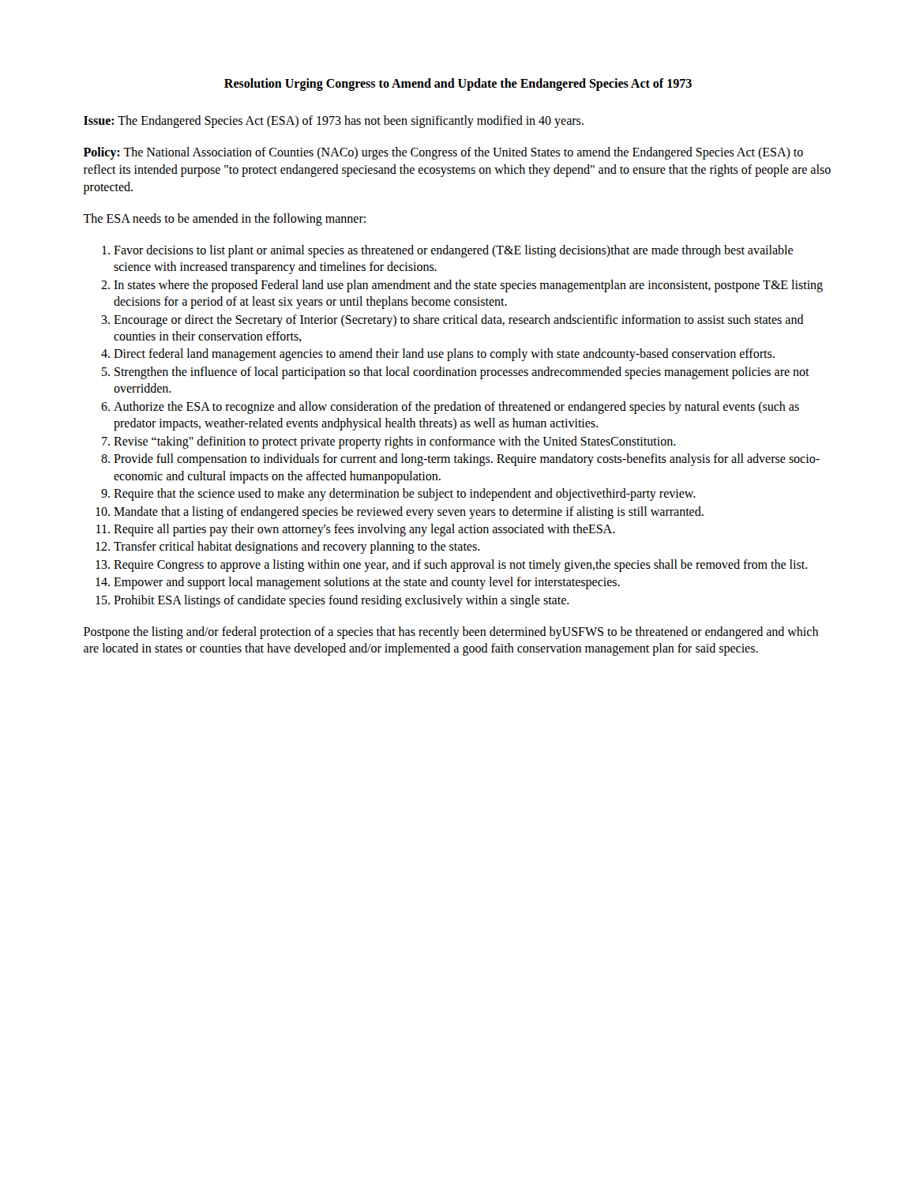Resolution Urging Congress to Amend and Update the Endangered Species Act of 1973
Issue: The Endangered Species Act (ESA) of 1973 has not been significantly modified in 40 years.
Policy: The National Association of Counties (NACo) urges the Congress of the United States to amend the Endangered Species Act (ESA) to reflect its intended purpose "to protect endangered speciesand the ecosystems on which they depend" and to ensure that the rights of people are also protected.
The ESA needs to be amended in the following manner:
Favor decisions to list plant or animal species as threatened or endangered (T&E listing decisions)that are made through best available science with increased transparency and timelines for decisions.
In states where the proposed Federal land use plan amendment and the state species managementplan are inconsistent, postpone T&E listing decisions for a period of at least six years or until theplans become consistent.
Encourage or direct the Secretary of Interior (Secretary) to share critical data, research andscientific information to assist such states and counties in their conservation efforts,
Direct federal land management agencies to amend their land use plans to comply with state andcounty-based conservation efforts.
Strengthen the influence of local participation so that local coordination processes andrecommended species management policies are not overridden.
Authorize the ESA to recognize and allow consideration of the predation of threatened or endangered species by natural events (such as predator impacts, weather-related events andphysical health threats) as well as human activities.
Revise “taking" definition to protect private property rights in conformance with the United StatesConstitution.
Provide full compensation to individuals for current and long-term takings. Require mandatory costs-benefits analysis for all adverse socio-economic and cultural impacts on the affected humanpopulation.
Require that the science used to make any determination be subject to independent and objectivethird-party review.
Mandate that a listing of endangered species be reviewed every seven years to determine if alisting is still warranted.
Require all parties pay their own attorney's fees involving any legal action associated with theESA.
Transfer critical habitat designations and recovery planning to the states.
Require Congress to approve a listing within one year, and if such approval is not timely given,the species shall be removed from the list.
Empower and support local management solutions at the state and county level for interstatespecies.
Prohibit ESA listings of candidate species found residing exclusively within a single state.
Postpone the listing and/or federal protection of a species that has recently been determined byUSFWS to be threatened or endangered and which are located in states or counties that have developed and/or implemented a good faith conservation management plan for said species.